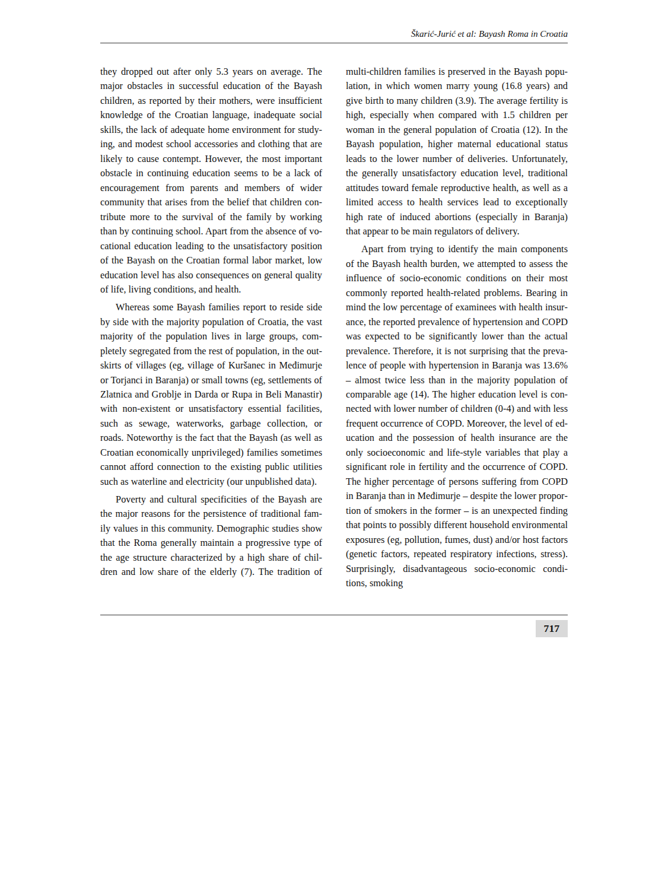Škarić-Jurić et al: Bayash Roma in Croatia
they dropped out after only 5.3 years on average. The major obstacles in successful education of the Bayash children, as reported by their mothers, were insufficient knowledge of the Croatian language, inadequate social skills, the lack of adequate home environment for studying, and modest school accessories and clothing that are likely to cause contempt. However, the most important obstacle in continuing education seems to be a lack of encouragement from parents and members of wider community that arises from the belief that children contribute more to the survival of the family by working than by continuing school. Apart from the absence of vocational education leading to the unsatisfactory position of the Bayash on the Croatian formal labor market, low education level has also consequences on general quality of life, living conditions, and health.
Whereas some Bayash families report to reside side by side with the majority population of Croatia, the vast majority of the population lives in large groups, completely segregated from the rest of population, in the outskirts of villages (eg, village of Kuršanec in Međimurje or Torjanci in Baranja) or small towns (eg, settlements of Zlatnica and Groblje in Darda or Rupa in Beli Manastir) with non-existent or unsatisfactory essential facilities, such as sewage, waterworks, garbage collection, or roads. Noteworthy is the fact that the Bayash (as well as Croatian economically unprivileged) families sometimes cannot afford connection to the existing public utilities such as waterline and electricity (our unpublished data).
Poverty and cultural specificities of the Bayash are the major reasons for the persistence of traditional family values in this community. Demographic studies show that the Roma generally maintain a progressive type of the age structure characterized by a high share of children and low share of the elderly (7). The tradition of multi-children families is preserved in the Bayash population, in which women marry young (16.8 years) and give birth to many children (3.9). The average fertility is high, especially when compared with 1.5 children per woman in the general population of Croatia (12). In the Bayash population, higher maternal educational status leads to the lower number of deliveries. Unfortunately, the generally unsatisfactory education level, traditional attitudes toward female reproductive health, as well as a limited access to health services lead to exceptionally high rate of induced abortions (especially in Baranja) that appear to be main regulators of delivery.
Apart from trying to identify the main components of the Bayash health burden, we attempted to assess the influence of socio-economic conditions on their most commonly reported health-related problems. Bearing in mind the low percentage of examinees with health insurance, the reported prevalence of hypertension and COPD was expected to be significantly lower than the actual prevalence. Therefore, it is not surprising that the prevalence of people with hypertension in Baranja was 13.6% – almost twice less than in the majority population of comparable age (14). The higher education level is connected with lower number of children (0-4) and with less frequent occurrence of COPD. Moreover, the level of education and the possession of health insurance are the only socioeconomic and life-style variables that play a significant role in fertility and the occurrence of COPD. The higher percentage of persons suffering from COPD in Baranja than in Međimurje – despite the lower proportion of smokers in the former – is an unexpected finding that points to possibly different household environmental exposures (eg, pollution, fumes, dust) and/or host factors (genetic factors, repeated respiratory infections, stress). Surprisingly, disadvantageous socio-economic conditions, smoking
717